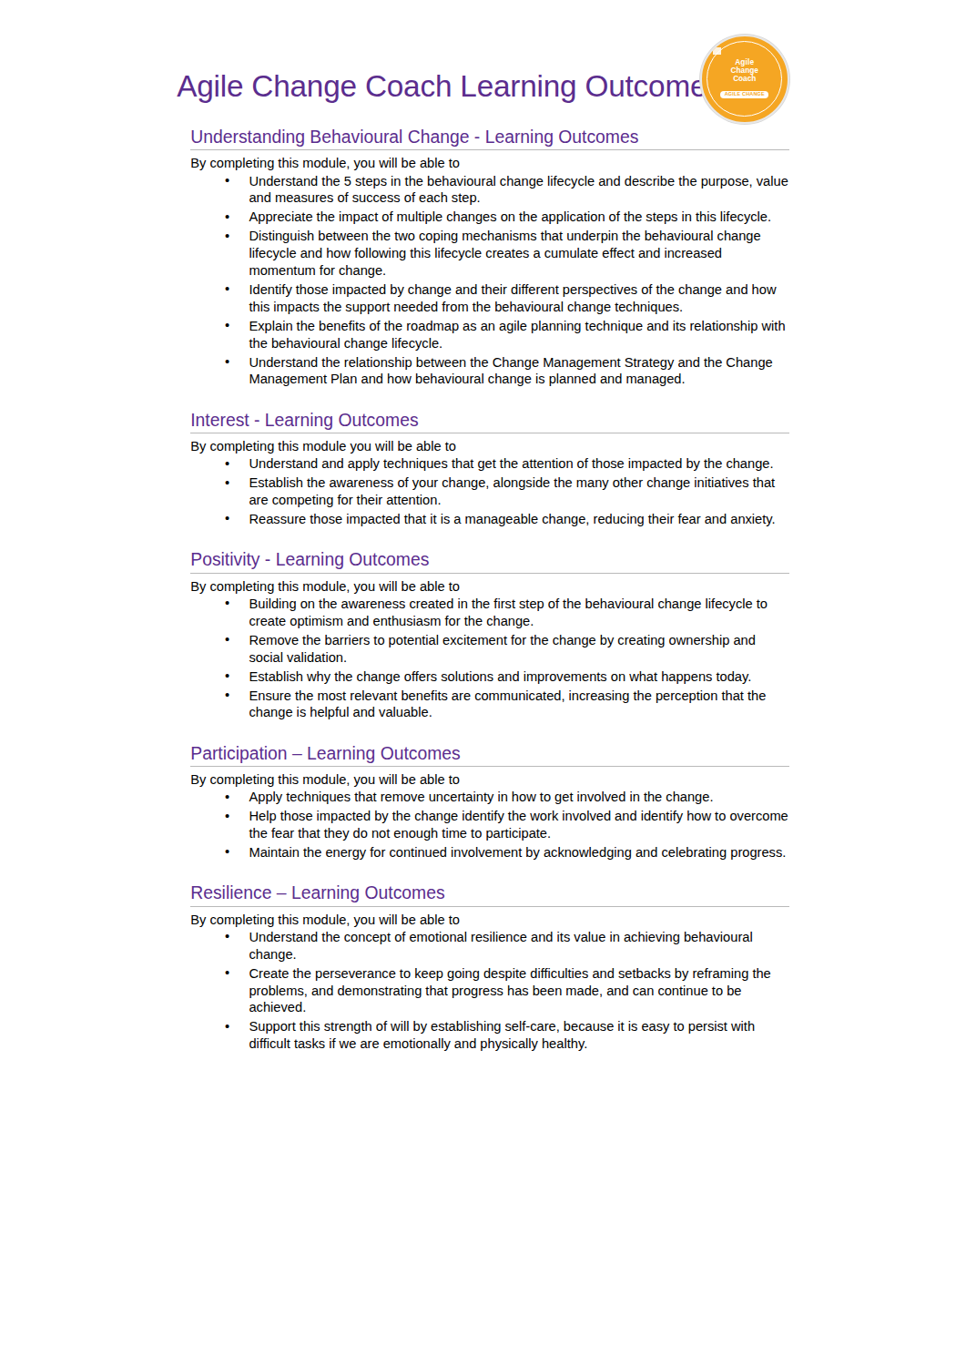Agile
Change
Coach
AGILE CHANGE
Agile Change Coach Learning Outcomes
Understanding Behavioural Change - Learning Outcomes
By completing this module, you will be able to
Understand the 5 steps in the behavioural change lifecycle and describe the purpose, value and measures of success of each step.
Appreciate the impact of multiple changes on the application of the steps in this lifecycle.
Distinguish between the two coping mechanisms that underpin the behavioural change lifecycle and how following this lifecycle creates a cumulate effect and increased momentum for change.
Identify those impacted by change and their different perspectives of the change and how this impacts the support needed from the behavioural change techniques.
Explain the benefits of the roadmap as an agile planning technique and its relationship with the behavioural change lifecycle.
Understand the relationship between the Change Management Strategy and the Change Management Plan and how behavioural change is planned and managed.
Interest - Learning Outcomes
By completing this module you will be able to
Understand and apply techniques that get the attention of those impacted by the change.
Establish the awareness of your change, alongside the many other change initiatives that are competing for their attention.
Reassure those impacted that it is a manageable change, reducing their fear and anxiety.
Positivity - Learning Outcomes
By completing this module, you will be able to
Building on the awareness created in the first step of the behavioural change lifecycle to create optimism and enthusiasm for the change.
Remove the barriers to potential excitement for the change by creating ownership and social validation.
Establish why the change offers solutions and improvements on what happens today.
Ensure the most relevant benefits are communicated, increasing the perception that the change is helpful and valuable.
Participation – Learning Outcomes
By completing this module, you will be able to
Apply techniques that remove uncertainty in how to get involved in the change.
Help those impacted by the change identify the work involved and identify how to overcome the fear that they do not enough time to participate.
Maintain the energy for continued involvement by acknowledging and celebrating progress.
Resilience – Learning Outcomes
By completing this module, you will be able to
Understand the concept of emotional resilience and its value in achieving behavioural change.
Create the perseverance to keep going despite difficulties and setbacks by reframing the problems, and demonstrating that progress has been made, and can continue to be achieved.
Support this strength of will by establishing self-care, because it is easy to persist with difficult tasks if we are emotionally and physically healthy.